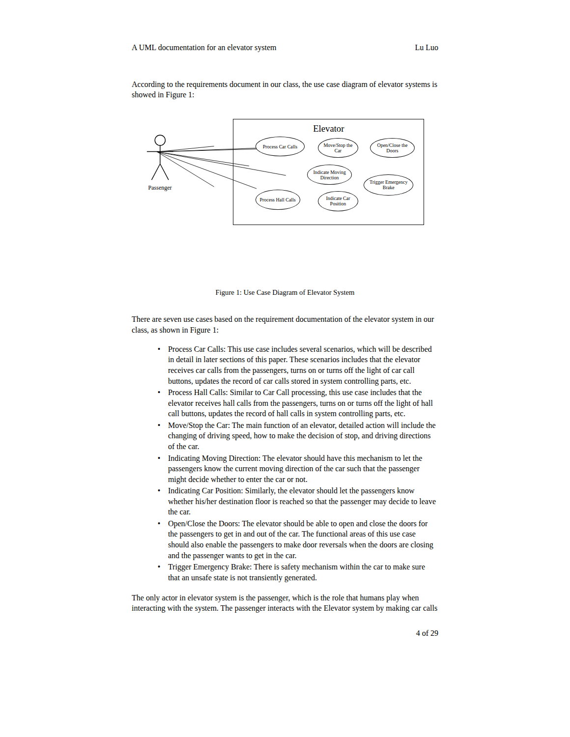A UML documentation for an elevator system
Lu Luo
According to the requirements document in our class, the use case diagram of elevator systems is showed in Figure 1:
Elevator
Passenger
Process Car Calls
Move/Stop the Car
Open/Close the Doors
Indicate Moving Direction
Trigger Emergency Brake
Process Hall Calls
Indicate Car Position
Figure 1: Use Case Diagram of Elevator System
There are seven use cases based on the requirement documentation of the elevator system in our class, as shown in Figure 1:
Process Car Calls: This use case includes several scenarios, which will be described in detail in later sections of this paper. These scenarios includes that the elevator receives car calls from the passengers, turns on or turns off the light of car call buttons, updates the record of car calls stored in system controlling parts, etc.
Process Hall Calls: Similar to Car Call processing, this use case includes that the elevator receives hall calls from the passengers, turns on or turns off the light of hall call buttons, updates the record of hall calls in system controlling parts, etc.
Move/Stop the Car: The main function of an elevator, detailed action will include the changing of driving speed, how to make the decision of stop, and driving directions of the car.
Indicating Moving Direction: The elevator should have this mechanism to let the passengers know the current moving direction of the car such that the passenger might decide whether to enter the car or not.
Indicating Car Position: Similarly, the elevator should let the passengers know whether his/her destination floor is reached so that the passenger may decide to leave the car.
Open/Close the Doors: The elevator should be able to open and close the doors for the passengers to get in and out of the car. The functional areas of this use case should also enable the passengers to make door reversals when the doors are closing and the passenger wants to get in the car.
Trigger Emergency Brake: There is safety mechanism within the car to make sure that an unsafe state is not transiently generated.
The only actor in elevator system is the passenger, which is the role that humans play when interacting with the system. The passenger interacts with the Elevator system by making car calls
4 of 29